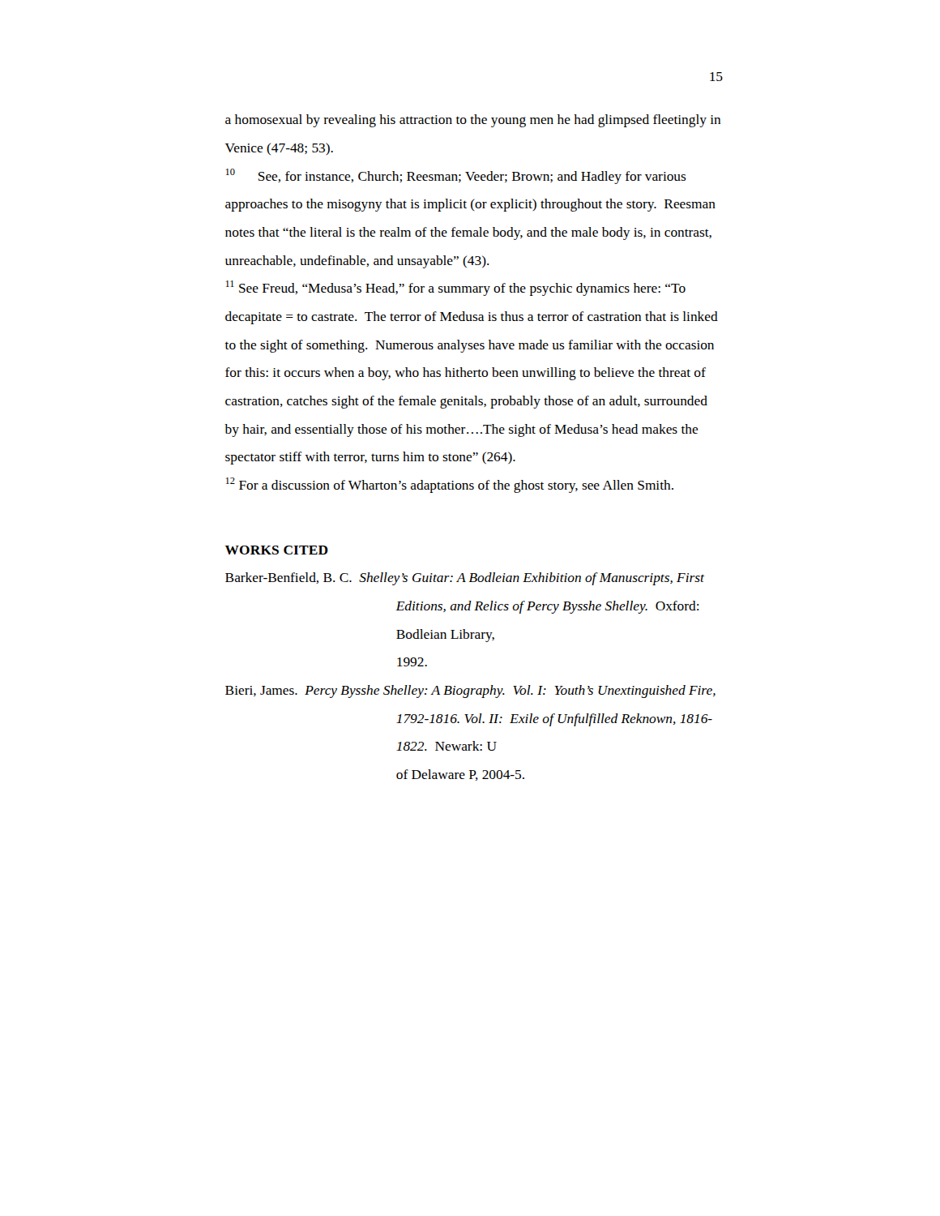15
a homosexual by revealing his attraction to the young men he had glimpsed fleetingly in Venice (47-48; 53).
10 See, for instance, Church; Reesman; Veeder; Brown; and Hadley for various approaches to the misogyny that is implicit (or explicit) throughout the story. Reesman notes that “the literal is the realm of the female body, and the male body is, in contrast, unreachable, undefinable, and unsayable” (43).
11 See Freud, “Medusa’s Head,” for a summary of the psychic dynamics here: “To decapitate = to castrate. The terror of Medusa is thus a terror of castration that is linked to the sight of something. Numerous analyses have made us familiar with the occasion for this: it occurs when a boy, who has hitherto been unwilling to believe the threat of castration, catches sight of the female genitals, probably those of an adult, surrounded by hair, and essentially those of his mother….The sight of Medusa’s head makes the spectator stiff with terror, turns him to stone” (264).
12 For a discussion of Wharton’s adaptations of the ghost story, see Allen Smith.
WORKS CITED
Barker-Benfield, B. C. Shelley’s Guitar: A Bodleian Exhibition of Manuscripts, First Editions, and Relics of Percy Bysshe Shelley. Oxford: Bodleian Library, 1992.
Bieri, James. Percy Bysshe Shelley: A Biography. Vol. I: Youth’s Unextinguished Fire, 1792-1816. Vol. II: Exile of Unfulfilled Reknown, 1816-1822. Newark: U of Delaware P, 2004-5.